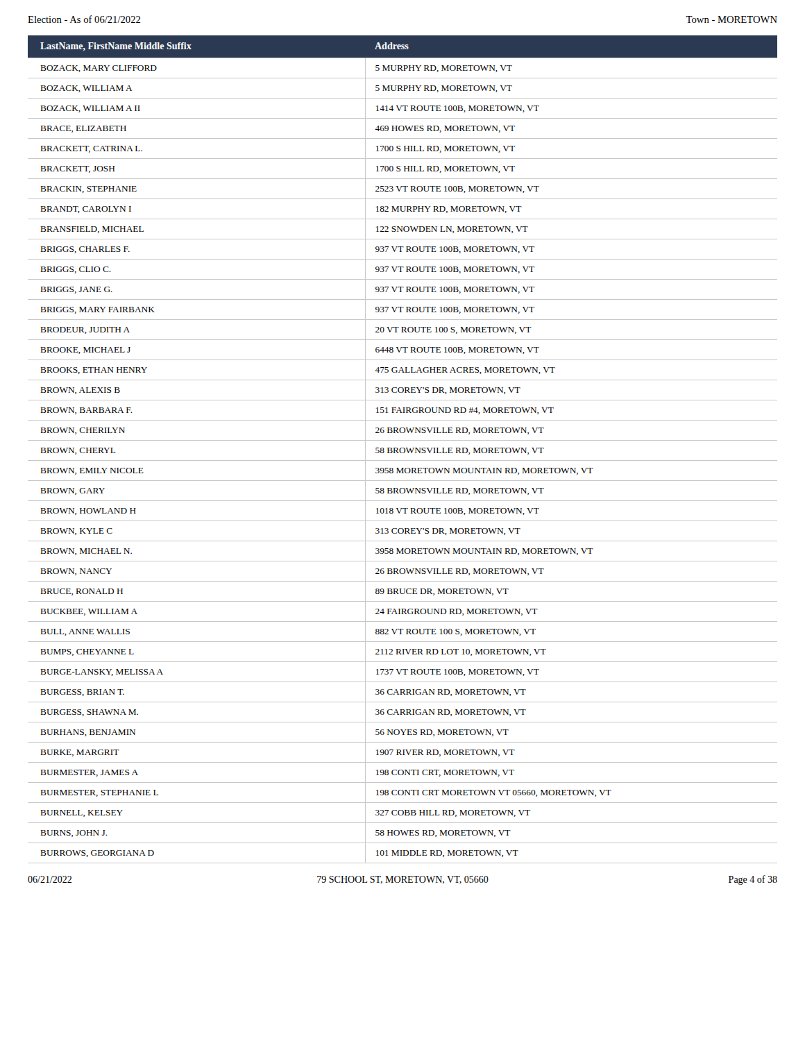Election - As of 06/21/2022
Town - MORETOWN
| LastName, FirstName Middle Suffix | Address |
| --- | --- |
| BOZACK, MARY CLIFFORD | 5 MURPHY RD, MORETOWN, VT |
| BOZACK, WILLIAM A | 5 MURPHY RD, MORETOWN, VT |
| BOZACK, WILLIAM A II | 1414 VT ROUTE 100B, MORETOWN, VT |
| BRACE, ELIZABETH | 469 HOWES RD, MORETOWN, VT |
| BRACKETT, CATRINA L. | 1700 S HILL RD, MORETOWN, VT |
| BRACKETT, JOSH | 1700 S HILL RD, MORETOWN, VT |
| BRACKIN, STEPHANIE | 2523 VT ROUTE 100B, MORETOWN, VT |
| BRANDT, CAROLYN I | 182 MURPHY RD, MORETOWN, VT |
| BRANSFIELD, MICHAEL | 122 SNOWDEN LN, MORETOWN, VT |
| BRIGGS, CHARLES F. | 937 VT ROUTE 100B, MORETOWN, VT |
| BRIGGS, CLIO C. | 937 VT ROUTE 100B, MORETOWN, VT |
| BRIGGS, JANE G. | 937 VT ROUTE 100B, MORETOWN, VT |
| BRIGGS, MARY FAIRBANK | 937 VT ROUTE 100B, MORETOWN, VT |
| BRODEUR, JUDITH A | 20 VT ROUTE 100 S, MORETOWN, VT |
| BROOKE, MICHAEL J | 6448 VT ROUTE 100B, MORETOWN, VT |
| BROOKS, ETHAN HENRY | 475 GALLAGHER ACRES, MORETOWN, VT |
| BROWN, ALEXIS B | 313 COREY'S DR, MORETOWN, VT |
| BROWN, BARBARA F. | 151 FAIRGROUND RD #4, MORETOWN, VT |
| BROWN, CHERILYN | 26 BROWNSVILLE RD, MORETOWN, VT |
| BROWN, CHERYL | 58 BROWNSVILLE RD, MORETOWN, VT |
| BROWN, EMILY NICOLE | 3958 MORETOWN MOUNTAIN RD, MORETOWN, VT |
| BROWN, GARY | 58 BROWNSVILLE RD, MORETOWN, VT |
| BROWN, HOWLAND H | 1018 VT ROUTE 100B, MORETOWN, VT |
| BROWN, KYLE C | 313 COREY'S DR, MORETOWN, VT |
| BROWN, MICHAEL N. | 3958 MORETOWN MOUNTAIN RD, MORETOWN, VT |
| BROWN, NANCY | 26 BROWNSVILLE RD, MORETOWN, VT |
| BRUCE, RONALD H | 89 BRUCE DR, MORETOWN, VT |
| BUCKBEE, WILLIAM A | 24 FAIRGROUND RD, MORETOWN, VT |
| BULL, ANNE WALLIS | 882 VT ROUTE 100 S, MORETOWN, VT |
| BUMPS, CHEYANNE L | 2112 RIVER RD LOT 10, MORETOWN, VT |
| BURGE-LANSKY, MELISSA A | 1737 VT ROUTE 100B, MORETOWN, VT |
| BURGESS, BRIAN T. | 36 CARRIGAN RD, MORETOWN, VT |
| BURGESS, SHAWNA M. | 36 CARRIGAN RD, MORETOWN, VT |
| BURHANS, BENJAMIN | 56 NOYES RD, MORETOWN, VT |
| BURKE, MARGRIT | 1907 RIVER RD, MORETOWN, VT |
| BURMESTER, JAMES A | 198 CONTI CRT, MORETOWN, VT |
| BURMESTER, STEPHANIE L | 198 CONTI CRT MORETOWN VT 05660, MORETOWN, VT |
| BURNELL, KELSEY | 327 COBB HILL RD, MORETOWN, VT |
| BURNS, JOHN J. | 58 HOWES RD, MORETOWN, VT |
| BURROWS, GEORGIANA D | 101 MIDDLE RD, MORETOWN, VT |
06/21/2022
79 SCHOOL ST, MORETOWN, VT, 05660
Page 4 of 38